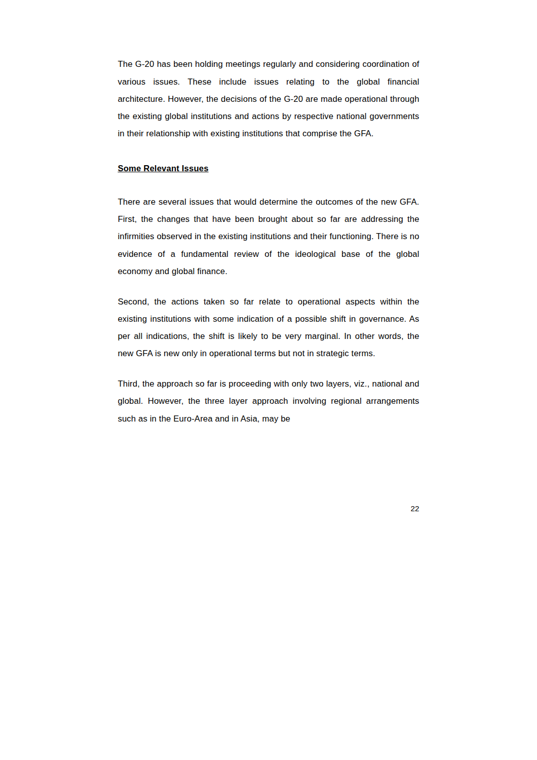The G-20 has been holding meetings regularly and considering coordination of various issues. These include issues relating to the global financial architecture. However, the decisions of the G-20 are made operational through the existing global institutions and actions by respective national governments in their relationship with existing institutions that comprise the GFA.
Some Relevant Issues
There are several issues that would determine the outcomes of the new GFA. First, the changes that have been brought about so far are addressing the infirmities observed in the existing institutions and their functioning. There is no evidence of a fundamental review of the ideological base of the global economy and global finance.
Second, the actions taken so far relate to operational aspects within the existing institutions with some indication of a possible shift in governance. As per all indications, the shift is likely to be very marginal. In other words, the new GFA is new only in operational terms but not in strategic terms.
Third, the approach so far is proceeding with only two layers, viz., national and global. However, the three layer approach involving regional arrangements such as in the Euro-Area and in Asia, may be
22